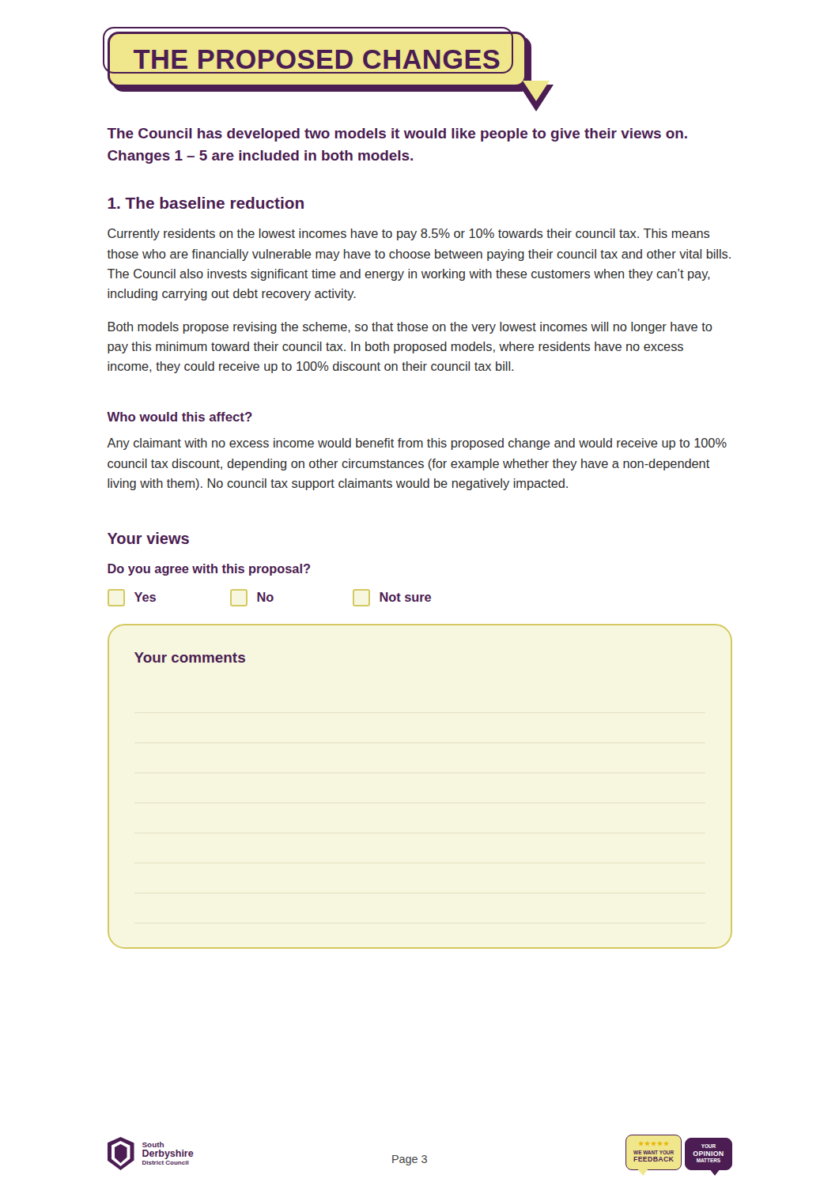The Proposed Changes
The Council has developed two models it would like people to give their views on. Changes 1 – 5 are included in both models.
1. The baseline reduction
Currently residents on the lowest incomes have to pay 8.5% or 10% towards their council tax. This means those who are financially vulnerable may have to choose between paying their council tax and other vital bills. The Council also invests significant time and energy in working with these customers when they can’t pay, including carrying out debt recovery activity.
Both models propose revising the scheme, so that those on the very lowest incomes will no longer have to pay this minimum toward their council tax. In both proposed models, where residents have no excess income, they could receive up to 100% discount on their council tax bill.
Who would this affect?
Any claimant with no excess income would benefit from this proposed change and would receive up to 100% council tax discount, depending on other circumstances (for example whether they have a non-dependent living with them). No council tax support claimants would be negatively impacted.
Your views
Do you agree with this proposal?
Yes
No
Not sure
Your comments
South Derbyshire District Council
Page 3
★★★★★ WE WANT YOUR FEEDBACK
YOUR OPINION MATTERS